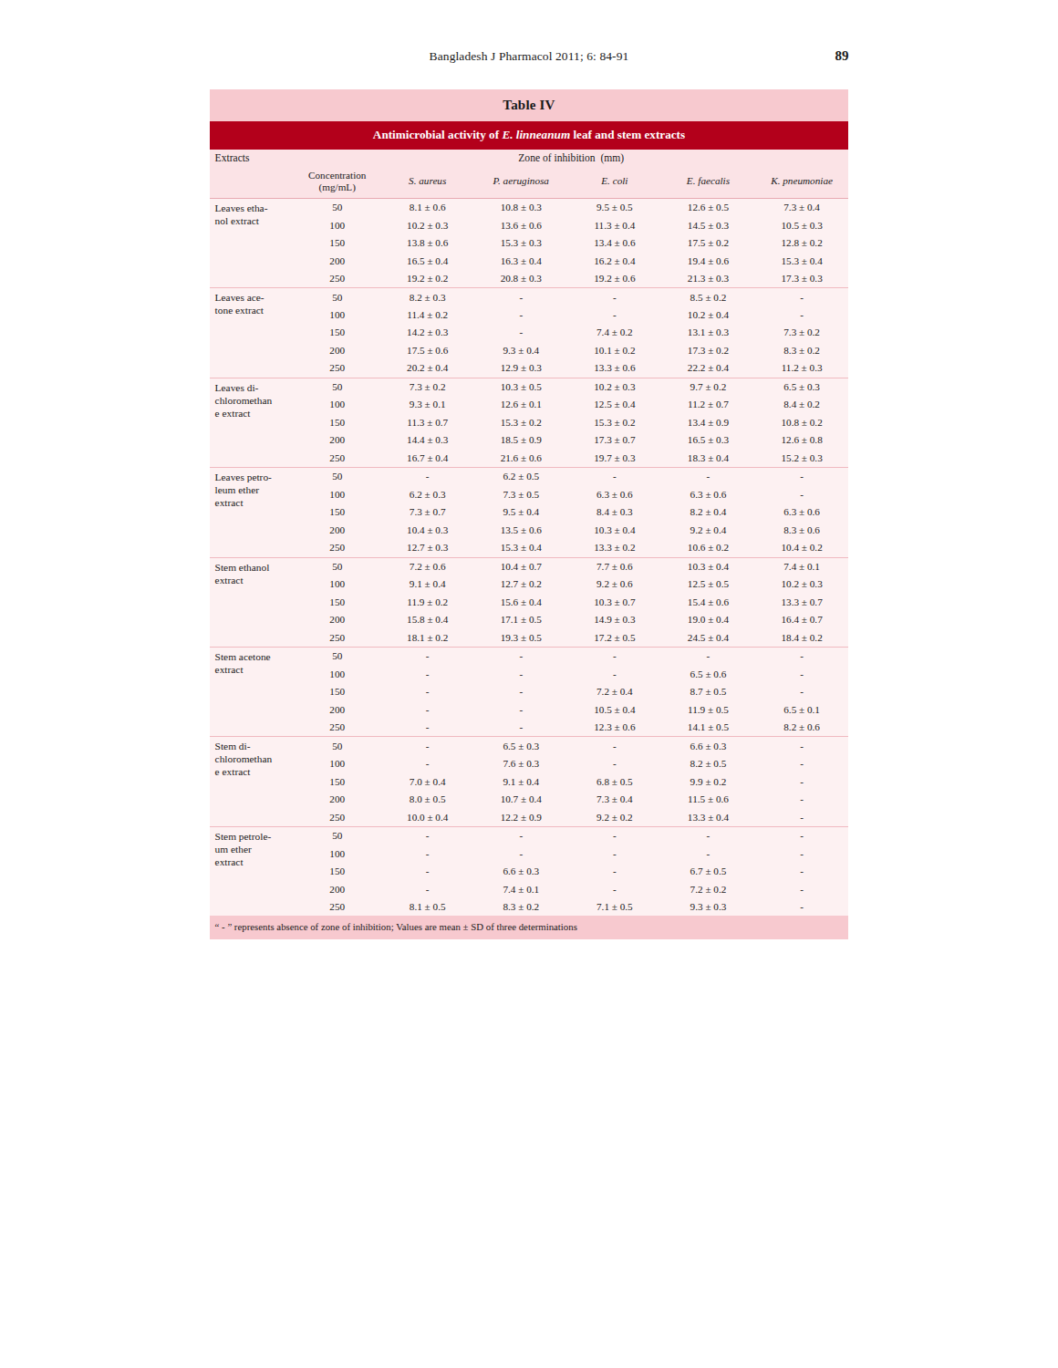Bangladesh J Pharmacol 2011; 6: 84-91 89
| Table IV |
| --- |
| Antimicrobial activity of E. linneanum leaf and stem extracts |
| Extracts | Zone of inhibition (mm) |
| | Concentration (mg/mL) | S. aureus | P. aeruginosa | E. coli | E. faecalis | K. pneumoniae |
| Leaves etha- nol extract | 50 | 8.1 ± 0.6 | 10.8 ± 0.3 | 9.5 ± 0.5 | 12.6 ± 0.5 | 7.3 ± 0.4 |
| 100 | 10.2 ± 0.3 | 13.6 ± 0.6 | 11.3 ± 0.4 | 14.5 ± 0.3 | 10.5 ± 0.3 |
| 150 | 13.8 ± 0.6 | 15.3 ± 0.3 | 13.4 ± 0.6 | 17.5 ± 0.2 | 12.8 ± 0.2 |
| 200 | 16.5 ± 0.4 | 16.3 ± 0.4 | 16.2 ± 0.4 | 19.4 ± 0.6 | 15.3 ± 0.4 |
| 250 | 19.2 ± 0.2 | 20.8 ± 0.3 | 19.2 ± 0.6 | 21.3 ± 0.3 | 17.3 ± 0.3 |
| Leaves ace- tone extract | 50 | 8.2 ± 0.3 | - | - | 8.5 ± 0.2 | - |
| 100 | 11.4 ± 0.2 | - | - | 10.2 ± 0.4 | - |
| 150 | 14.2 ± 0.3 | - | 7.4 ± 0.2 | 13.1 ± 0.3 | 7.3 ± 0.2 |
| 200 | 17.5 ± 0.6 | 9.3 ± 0.4 | 10.1 ± 0.2 | 17.3 ± 0.2 | 8.3 ± 0.2 |
| 250 | 20.2 ± 0.4 | 12.9 ± 0.3 | 13.3 ± 0.6 | 22.2 ± 0.4 | 11.2 ± 0.3 |
| Leaves di- chloromethan e extract | 50 | 7.3 ± 0.2 | 10.3 ± 0.5 | 10.2 ± 0.3 | 9.7 ± 0.2 | 6.5 ± 0.3 |
| 100 | 9.3 ± 0.1 | 12.6 ± 0.1 | 12.5 ± 0.4 | 11.2 ± 0.7 | 8.4 ± 0.2 |
| 150 | 11.3 ± 0.7 | 15.3 ± 0.2 | 15.3 ± 0.2 | 13.4 ± 0.9 | 10.8 ± 0.2 |
| 200 | 14.4 ± 0.3 | 18.5 ± 0.9 | 17.3 ± 0.7 | 16.5 ± 0.3 | 12.6 ± 0.8 |
| 250 | 16.7 ± 0.4 | 21.6 ± 0.6 | 19.7 ± 0.3 | 18.3 ± 0.4 | 15.2 ± 0.3 |
| Leaves petro- leum ether extract | 50 | - | 6.2 ± 0.5 | - | - | - |
| 100 | 6.2 ± 0.3 | 7.3 ± 0.5 | 6.3 ± 0.6 | 6.3 ± 0.6 | - |
| 150 | 7.3 ± 0.7 | 9.5 ± 0.4 | 8.4 ± 0.3 | 8.2 ± 0.4 | 6.3 ± 0.6 |
| 200 | 10.4 ± 0.3 | 13.5 ± 0.6 | 10.3 ± 0.4 | 9.2 ± 0.4 | 8.3 ± 0.6 |
| 250 | 12.7 ± 0.3 | 15.3 ± 0.4 | 13.3 ± 0.2 | 10.6 ± 0.2 | 10.4 ± 0.2 |
| Stem ethanol extract | 50 | 7.2 ± 0.6 | 10.4 ± 0.7 | 7.7 ± 0.6 | 10.3 ± 0.4 | 7.4 ± 0.1 |
| 100 | 9.1 ± 0.4 | 12.7 ± 0.2 | 9.2 ± 0.6 | 12.5 ± 0.5 | 10.2 ± 0.3 |
| 150 | 11.9 ± 0.2 | 15.6 ± 0.4 | 10.3 ± 0.7 | 15.4 ± 0.6 | 13.3 ± 0.7 |
| 200 | 15.8 ± 0.4 | 17.1 ± 0.5 | 14.9 ± 0.3 | 19.0 ± 0.4 | 16.4 ± 0.7 |
| 250 | 18.1 ± 0.2 | 19.3 ± 0.5 | 17.2 ± 0.5 | 24.5 ± 0.4 | 18.4 ± 0.2 |
| Stem acetone extract | 50 | - | - | - | - | - |
| 100 | - | - | - | 6.5 ± 0.6 | - |
| 150 | - | - | 7.2 ± 0.4 | 8.7 ± 0.5 | - |
| 200 | - | - | 10.5 ± 0.4 | 11.9 ± 0.5 | 6.5 ± 0.1 |
| 250 | - | - | 12.3 ± 0.6 | 14.1 ± 0.5 | 8.2 ± 0.6 |
| Stem di- chloromethan e extract | 50 | - | 6.5 ± 0.3 | - | 6.6 ± 0.3 | - |
| 100 | - | 7.6 ± 0.3 | - | 8.2 ± 0.5 | - |
| 150 | 7.0 ± 0.4 | 9.1 ± 0.4 | 6.8 ± 0.5 | 9.9 ± 0.2 | - |
| 200 | 8.0 ± 0.5 | 10.7 ± 0.4 | 7.3 ± 0.4 | 11.5 ± 0.6 | - |
| 250 | 10.0 ± 0.4 | 12.2 ± 0.9 | 9.2 ± 0.2 | 13.3 ± 0.4 | - |
| Stem petrole- um ether extract | 50 | - | - | - | - | - |
| 100 | - | - | - | - | - |
| 150 | - | 6.6 ± 0.3 | - | 6.7 ± 0.5 | - |
| 200 | - | 7.4 ± 0.1 | - | 7.2 ± 0.2 | - |
| 250 | 8.1 ± 0.5 | 8.3 ± 0.2 | 7.1 ± 0.5 | 9.3 ± 0.3 | - |
| “ - ” represents absence of zone of inhibition; Values are mean ± SD of three determinations |